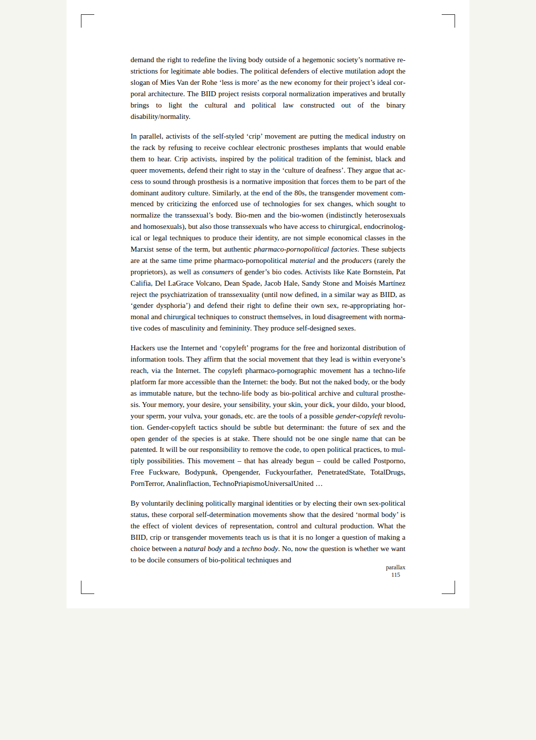demand the right to redefine the living body outside of a hegemonic society’s normative restrictions for legitimate able bodies. The political defenders of elective mutilation adopt the slogan of Mies Van der Rohe ‘less is more’ as the new economy for their project’s ideal corporal architecture. The BIID project resists corporal normalization imperatives and brutally brings to light the cultural and political law constructed out of the binary disability/normality.
In parallel, activists of the self-styled ‘crip’ movement are putting the medical industry on the rack by refusing to receive cochlear electronic prostheses implants that would enable them to hear. Crip activists, inspired by the political tradition of the feminist, black and queer movements, defend their right to stay in the ‘culture of deafness’. They argue that access to sound through prosthesis is a normative imposition that forces them to be part of the dominant auditory culture. Similarly, at the end of the 80s, the transgender movement commenced by criticizing the enforced use of technologies for sex changes, which sought to normalize the transsexual’s body. Bio-men and the bio-women (indistinctly heterosexuals and homosexuals), but also those transsexuals who have access to chirurgical, endocrinological or legal techniques to produce their identity, are not simple economical classes in the Marxist sense of the term, but authentic pharmaco-pornopolitical factories. These subjects are at the same time prime pharmaco-pornopolitical material and the producers (rarely the proprietors), as well as consumers of gender’s bio codes. Activists like Kate Bornstein, Pat Califia, Del LaGrace Volcano, Dean Spade, Jacob Hale, Sandy Stone and Moisés Martínez reject the psychiatrization of transsexuality (until now defined, in a similar way as BIID, as ‘gender dysphoria’) and defend their right to define their own sex, re-appropriating hormonal and chirurgical techniques to construct themselves, in loud disagreement with normative codes of masculinity and femininity. They produce self-designed sexes.
Hackers use the Internet and ‘copyleft’ programs for the free and horizontal distribution of information tools. They affirm that the social movement that they lead is within everyone’s reach, via the Internet. The copyleft pharmaco-pornographic movement has a techno-life platform far more accessible than the Internet: the body. But not the naked body, or the body as immutable nature, but the techno-life body as bio-political archive and cultural prosthesis. Your memory, your desire, your sensibility, your skin, your dick, your dildo, your blood, your sperm, your vulva, your gonads, etc. are the tools of a possible gender-copyleft revolution. Gender-copyleft tactics should be subtle but determinant: the future of sex and the open gender of the species is at stake. There should not be one single name that can be patented. It will be our responsibility to remove the code, to open political practices, to multiply possibilities. This movement – that has already begun – could be called Postporno, Free Fuckware, Bodypunk, Opengender, Fuckyourfather, PenetratedState, TotalDrugs, PornTerror, Analinflaction, TechnoPriapismoUniversalUnited …
By voluntarily declining politically marginal identities or by electing their own sex-political status, these corporal self-determination movements show that the desired ‘normal body’ is the effect of violent devices of representation, control and cultural production. What the BIID, crip or transgender movements teach us is that it is no longer a question of making a choice between a natural body and a techno body. No, now the question is whether we want to be docile consumers of bio-political techniques and
parallax
115